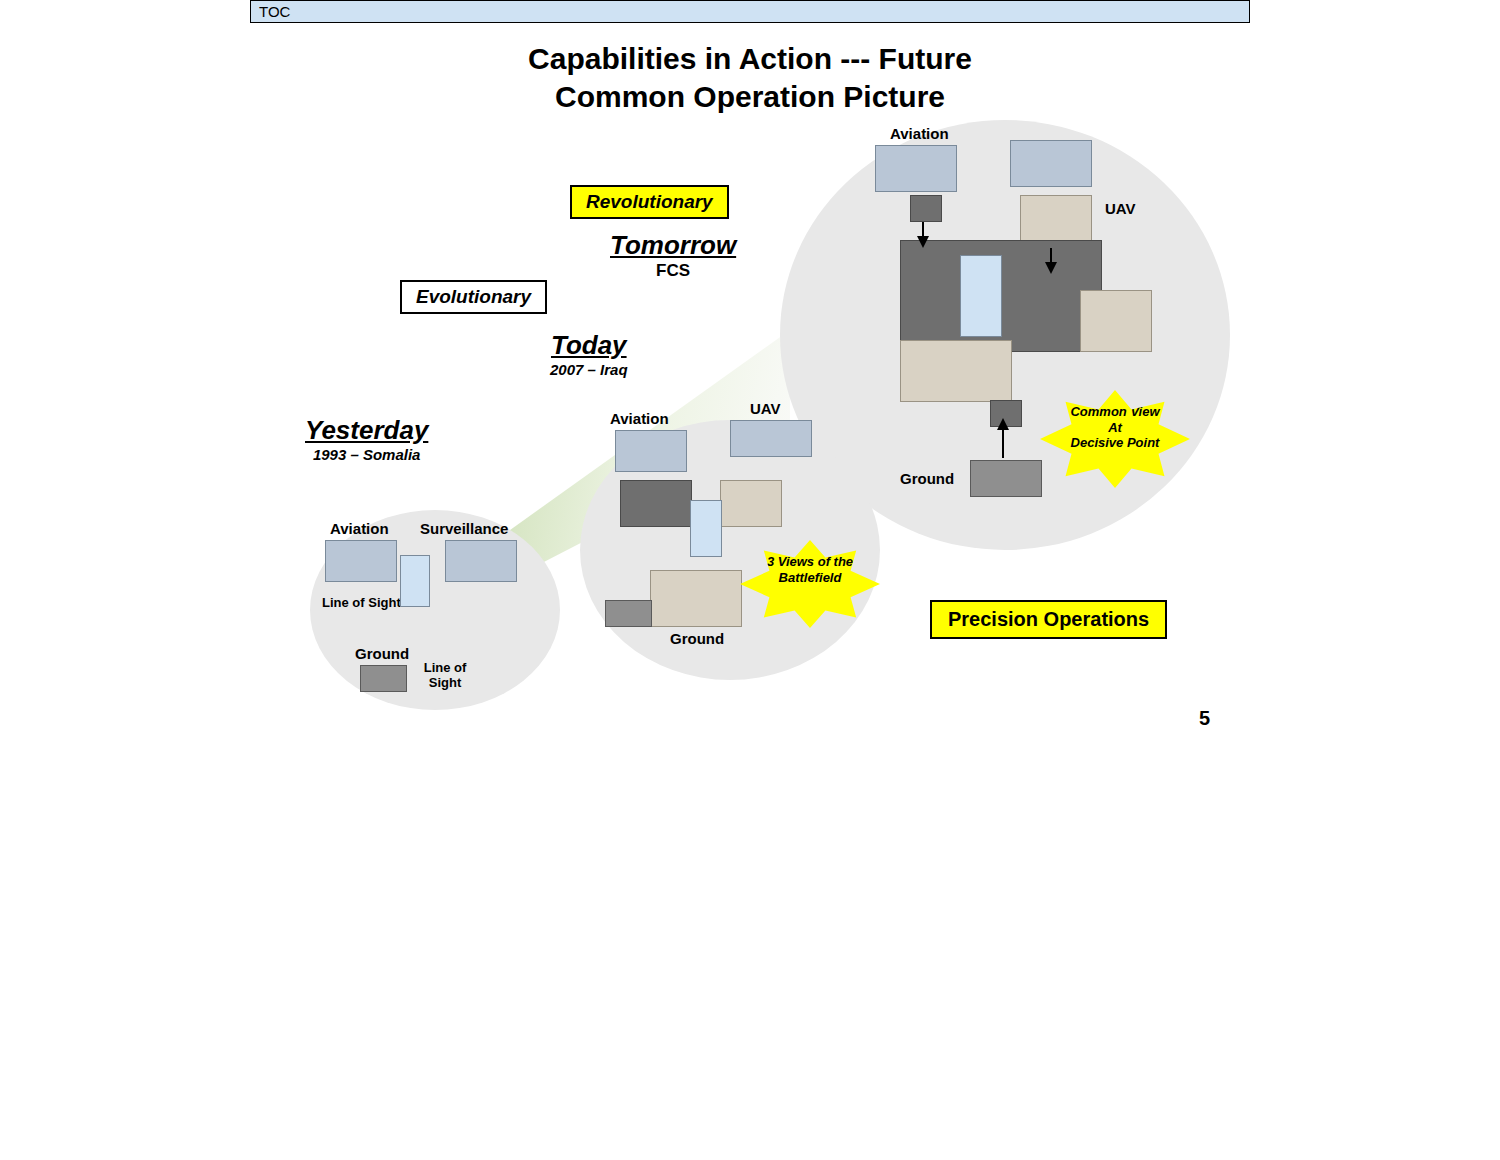Capabilities in Action --- Future
Common Operation Picture
Aviation
UAV
Ground
Aviation
UAV
Ground
Aviation
Surveillance
Line of Sight
Ground
Line of
Sight
TOC
Yesterday 1993 – Somalia
Today 2007 – Iraq
Tomorrow FCS
Evolutionary
Revolutionary
Precision Operations
3 Views of the
Battlefield
Common View
At
Decisive Point
5